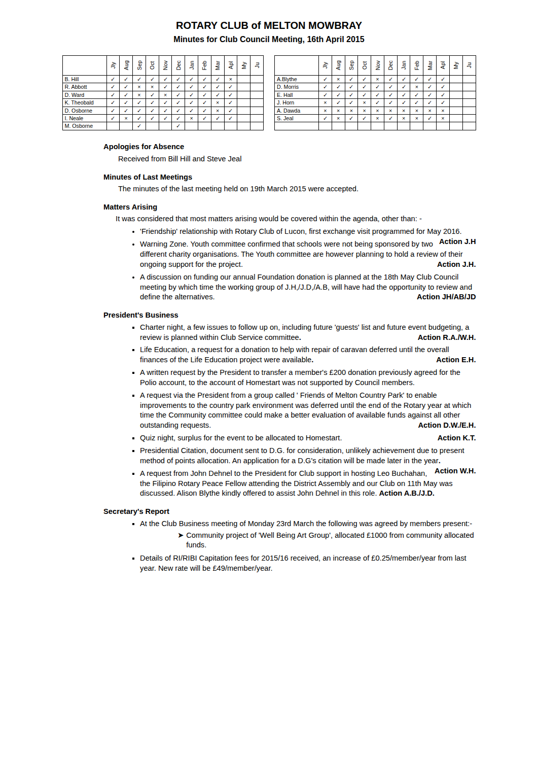ROTARY CLUB of MELTON MOWBRAY
Minutes for Club Council Meeting, 16th April 2015
| | Jly | Aug | Sep | Oct | Nov | Dec | Jan | Feb | Mar | Apl | My | Ju | | | Jly | Aug | Sep | Oct | Nov | Dec | Jan | Feb | Mar | Apl | My | Ju |
| --- | --- | --- | --- | --- | --- | --- | --- | --- | --- | --- | --- | --- | --- | --- | --- | --- | --- | --- | --- | --- | --- | --- | --- | --- | --- | --- |
| B. Hill | ✓ | ✓ | ✓ | ✓ | ✓ | ✓ | ✓ | ✓ | ✓ | × | | | | A.Blythe | ✓ | × | ✓ | ✓ | × | ✓ | ✓ | ✓ | ✓ | ✓ | | |
| R. Abbott | ✓ | ✓ | × | × | ✓ | ✓ | ✓ | ✓ | ✓ | ✓ | | | | D. Morris | ✓ | ✓ | ✓ | ✓ | ✓ | ✓ | ✓ | × | ✓ | ✓ | | |
| D. Ward | ✓ | ✓ | × | ✓ | × | ✓ | ✓ | ✓ | ✓ | ✓ | | | | E. Hall | ✓ | ✓ | ✓ | ✓ | ✓ | ✓ | ✓ | ✓ | ✓ | ✓ | | |
| K. Theobald | ✓ | ✓ | ✓ | ✓ | ✓ | ✓ | ✓ | ✓ | × | ✓ | | | | J. Horn | × | ✓ | ✓ | × | ✓ | ✓ | ✓ | ✓ | ✓ | ✓ | | |
| D. Osborne | ✓ | ✓ | ✓ | ✓ | ✓ | ✓ | ✓ | ✓ | × | ✓ | | | | A. Dawda | × | × | × | × | × | × | × | × | × | × | | |
| I. Neale | ✓ | × | ✓ | ✓ | ✓ | ✓ | × | ✓ | ✓ | ✓ | | | | S. Jeal | ✓ | × | ✓ | ✓ | × | ✓ | × | × | ✓ | × | | |
| M. Osborne | | | ✓ | | | ✓ | | | | | | | | | | | | | | | | | | | | |
Apologies for Absence
Received from Bill Hill and Steve Jeal
Minutes of Last Meetings
The minutes of the last meeting held on 19th March 2015 were accepted.
Matters Arising
It was considered that most matters arising would be covered within the agenda, other than: -
'Friendship' relationship with Rotary Club of Lucon, first exchange visit programmed for May 2016. Action J.H
Warning Zone. Youth committee confirmed that schools were not being sponsored by two different charity organisations. The Youth committee are however planning to hold a review of their ongoing support for the project. Action J.H.
A discussion on funding our annual Foundation donation is planned at the 18th May Club Council meeting by which time the working group of J.H,/J.D,/A.B, will have had the opportunity to review and define the alternatives. Action JH/AB/JD
President's Business
Charter night, a few issues to follow up on, including future 'guests' list and future event budgeting, a review is planned within Club Service committee. Action R.A./W.H.
Life Education, a request for a donation to help with repair of caravan deferred until the overall finances of the Life Education project were available. Action E.H.
A written request by the President to transfer a member's £200 donation previously agreed for the Polio account, to the account of Homestart was not supported by Council members.
A request via the President from a group called ' Friends of Melton Country Park' to enable improvements to the country park environment was deferred until the end of the Rotary year at which time the Community committee could make a better evaluation of available funds against all other outstanding requests. Action D.W./E.H.
Quiz night, surplus for the event to be allocated to Homestart. Action K.T.
Presidential Citation, document sent to D.G. for consideration, unlikely achievement due to present method of points allocation. An application for a D.G's citation will be made later in the year. Action W.H.
A request from John Dehnel to the President for Club support in hosting Leo Buchahan, the Filipino Rotary Peace Fellow attending the District Assembly and our Club on 11th May was discussed. Alison Blythe kindly offered to assist John Dehnel in this role. Action A.B./J.D.
Secretary's Report
At the Club Business meeting of Monday 23rd March the following was agreed by members present:-
Community project of 'Well Being Art Group', allocated £1000 from community allocated funds.
Details of RI/RIBI Capitation fees for 2015/16 received, an increase of £0.25/member/year from last year. New rate will be £49/member/year.